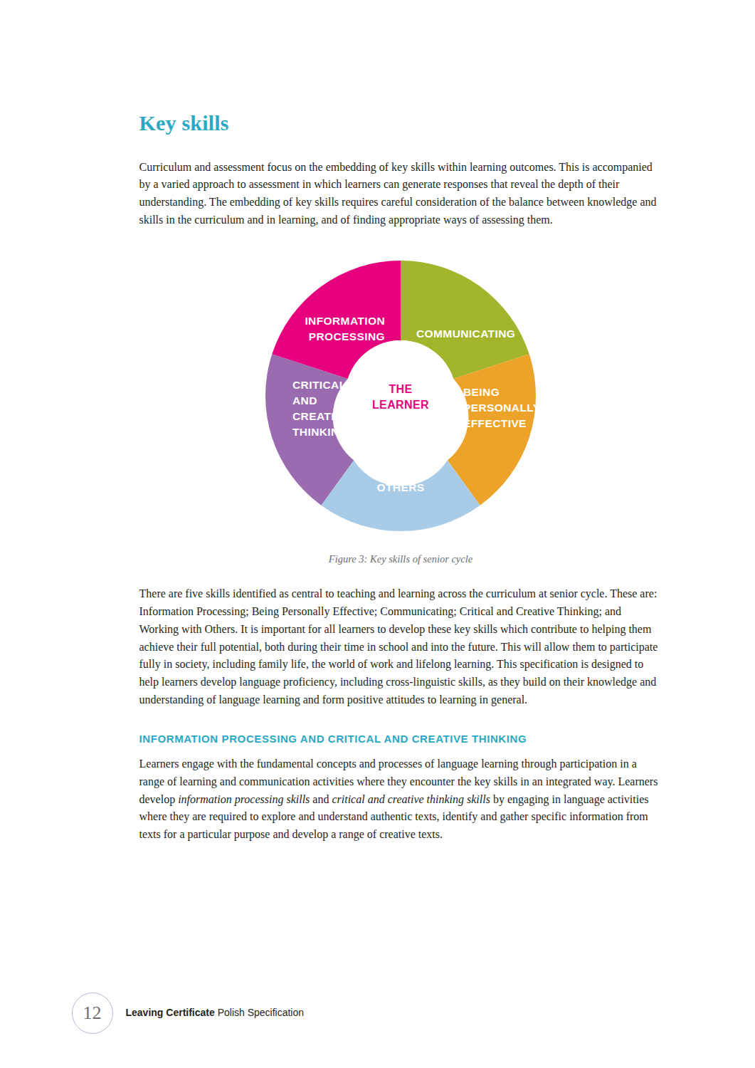Key skills
Curriculum and assessment focus on the embedding of key skills within learning outcomes. This is accompanied by a varied approach to assessment in which learners can generate responses that reveal the depth of their understanding. The embedding of key skills requires careful consideration of the balance between knowledge and skills in the curriculum and in learning, and of finding appropriate ways of assessing them.
Segment 1: Communicating (-90deg to -18deg) COMMUNICATING BEING PERSONALLY EFFECTIVE WORKING WITH OTHERS CRITICAL AND CREATIVE THINKING INFORMATION PROCESSING THE LEARNER
Figure 3: Key skills of senior cycle
There are five skills identified as central to teaching and learning across the curriculum at senior cycle. These are: Information Processing; Being Personally Effective; Communicating; Critical and Creative Thinking; and Working with Others. It is important for all learners to develop these key skills which contribute to helping them achieve their full potential, both during their time in school and into the future. This will allow them to participate fully in society, including family life, the world of work and lifelong learning. This specification is designed to help learners develop language proficiency, including cross-linguistic skills, as they build on their knowledge and understanding of language learning and form positive attitudes to learning in general.
Information processing and critical and creative thinking
Learners engage with the fundamental concepts and processes of language learning through participation in a range of learning and communication activities where they encounter the key skills in an integrated way. Learners develop information processing skills and critical and creative thinking skills by engaging in language activities where they are required to explore and understand authentic texts, identify and gather specific information from texts for a particular purpose and develop a range of creative texts.
12
Leaving Certificate Polish Specification